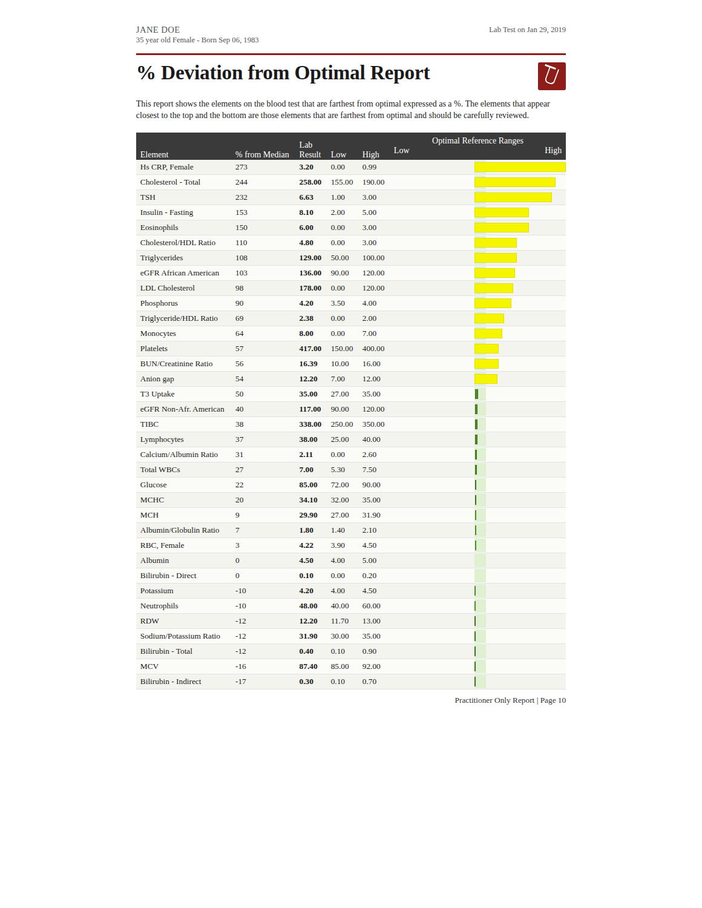JANE DOE
35 year old Female - Born Sep 06, 1983
Lab Test on Jan 29, 2019
% Deviation from Optimal Report
This report shows the elements on the blood test that are farthest from optimal expressed as a %. The elements that appear closest to the top and the bottom are those elements that are farthest from optimal and should be carefully reviewed.
| Element | % from Median | Lab Result | Low | High | Optimal Reference Ranges |
| --- | --- | --- | --- | --- | --- |
| Low | High |
| Hs CRP, Female | 273 | 3.20 | 0.00 | 0.99 | |
| Cholesterol - Total | 244 | 258.00 | 155.00 | 190.00 | |
| TSH | 232 | 6.63 | 1.00 | 3.00 | |
| Insulin - Fasting | 153 | 8.10 | 2.00 | 5.00 | |
| Eosinophils | 150 | 6.00 | 0.00 | 3.00 | |
| Cholesterol/HDL Ratio | 110 | 4.80 | 0.00 | 3.00 | |
| Triglycerides | 108 | 129.00 | 50.00 | 100.00 | |
| eGFR African American | 103 | 136.00 | 90.00 | 120.00 | |
| LDL Cholesterol | 98 | 178.00 | 0.00 | 120.00 | |
| Phosphorus | 90 | 4.20 | 3.50 | 4.00 | |
| Triglyceride/HDL Ratio | 69 | 2.38 | 0.00 | 2.00 | |
| Monocytes | 64 | 8.00 | 0.00 | 7.00 | |
| Platelets | 57 | 417.00 | 150.00 | 400.00 | |
| BUN/Creatinine Ratio | 56 | 16.39 | 10.00 | 16.00 | |
| Anion gap | 54 | 12.20 | 7.00 | 12.00 | |
| T3 Uptake | 50 | 35.00 | 27.00 | 35.00 | |
| eGFR Non-Afr. American | 40 | 117.00 | 90.00 | 120.00 | |
| TIBC | 38 | 338.00 | 250.00 | 350.00 | |
| Lymphocytes | 37 | 38.00 | 25.00 | 40.00 | |
| Calcium/Albumin Ratio | 31 | 2.11 | 0.00 | 2.60 | |
| Total WBCs | 27 | 7.00 | 5.30 | 7.50 | |
| Glucose | 22 | 85.00 | 72.00 | 90.00 | |
| MCHC | 20 | 34.10 | 32.00 | 35.00 | |
| MCH | 9 | 29.90 | 27.00 | 31.90 | |
| Albumin/Globulin Ratio | 7 | 1.80 | 1.40 | 2.10 | |
| RBC, Female | 3 | 4.22 | 3.90 | 4.50 | |
| Albumin | 0 | 4.50 | 4.00 | 5.00 | |
| Bilirubin - Direct | 0 | 0.10 | 0.00 | 0.20 | |
| Potassium | -10 | 4.20 | 4.00 | 4.50 | |
| Neutrophils | -10 | 48.00 | 40.00 | 60.00 | |
| RDW | -12 | 12.20 | 11.70 | 13.00 | |
| Sodium/Potassium Ratio | -12 | 31.90 | 30.00 | 35.00 | |
| Bilirubin - Total | -12 | 0.40 | 0.10 | 0.90 | |
| MCV | -16 | 87.40 | 85.00 | 92.00 | |
| Bilirubin - Indirect | -17 | 0.30 | 0.10 | 0.70 | |
Practitioner Only Report | Page 10